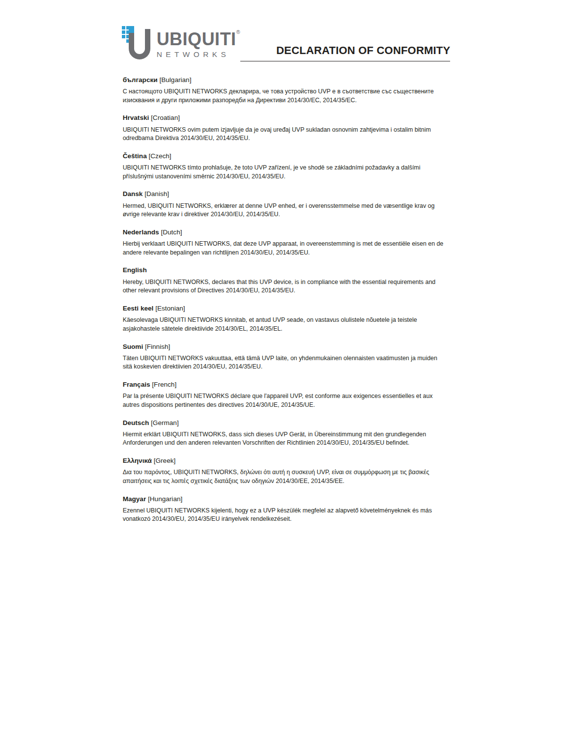UBIQUITI®
NETWORKS
Declaration of Conformity
български [Bulgarian]
С настоящото UBIQUITI NETWORKS декларира, че това устройство UVP е в съответствие със съществените изисквания и други приложими разпоредби на Директиви 2014/30/ЕС, 2014/35/ЕС.
Hrvatski [Croatian]
UBIQUITI NETWORKS ovim putem izjavljuje da je ovaj uređaj UVP sukladan osnovnim zahtjevima i ostalim bitnim odredbama Direktiva 2014/30/EU, 2014/35/EU.
Čeština [Czech]
UBIQUITI NETWORKS tímto prohlašuje, že toto UVP zařízení, je ve shodě se základními požadavky a dalšími příslušnými ustanoveními směrnic 2014/30/EU, 2014/35/EU.
Dansk [Danish]
Hermed, UBIQUITI NETWORKS, erklærer at denne UVP enhed, er i overensstemmelse med de væsentlige krav og øvrige relevante krav i direktiver 2014/30/EU, 2014/35/EU.
Nederlands [Dutch]
Hierbij verklaart UBIQUITI NETWORKS, dat deze UVP apparaat, in overeenstemming is met de essentiële eisen en de andere relevante bepalingen van richtlijnen 2014/30/EU, 2014/35/EU.
English
Hereby, UBIQUITI NETWORKS, declares that this UVP device, is in compliance with the essential requirements and other relevant provisions of Directives 2014/30/EU, 2014/35/EU.
Eesti keel [Estonian]
Käesolevaga UBIQUITI NETWORKS kinnitab, et antud UVP seade, on vastavus olulistele nõuetele ja teistele asjakohastele sätetele direktiivide 2014/30/EL, 2014/35/EL.
Suomi [Finnish]
Täten UBIQUITI NETWORKS vakuuttaa, että tämä UVP laite, on yhdenmukainen olennaisten vaatimusten ja muiden sitä koskevien direktiivien 2014/30/EU, 2014/35/EU.
Français [French]
Par la présente UBIQUITI NETWORKS déclare que l'appareil UVP, est conforme aux exigences essentielles et aux autres dispositions pertinentes des directives 2014/30/UE, 2014/35/UE.
Deutsch [German]
Hiermit erklärt UBIQUITI NETWORKS, dass sich dieses UVP Gerät, in Übereinstimmung mit den grundlegenden Anforderungen und den anderen relevanten Vorschriften der Richtlinien 2014/30/EU, 2014/35/EU befindet.
Ελληνικά [Greek]
Δια του παρόντος, UBIQUITI NETWORKS, δηλώνει ότι αυτή η συσκευή UVP, είναι σε συμμόρφωση με τις βασικές απαιτήσεις και τις λοιπές σχετικές διατάξεις των οδηγιών 2014/30/EE, 2014/35/EE.
Magyar [Hungarian]
Ezennel UBIQUITI NETWORKS kijelenti, hogy ez a UVP készülék megfelel az alapvető követelményeknek és más vonatkozó 2014/30/EU, 2014/35/EU irányelvek rendelkezéseit.